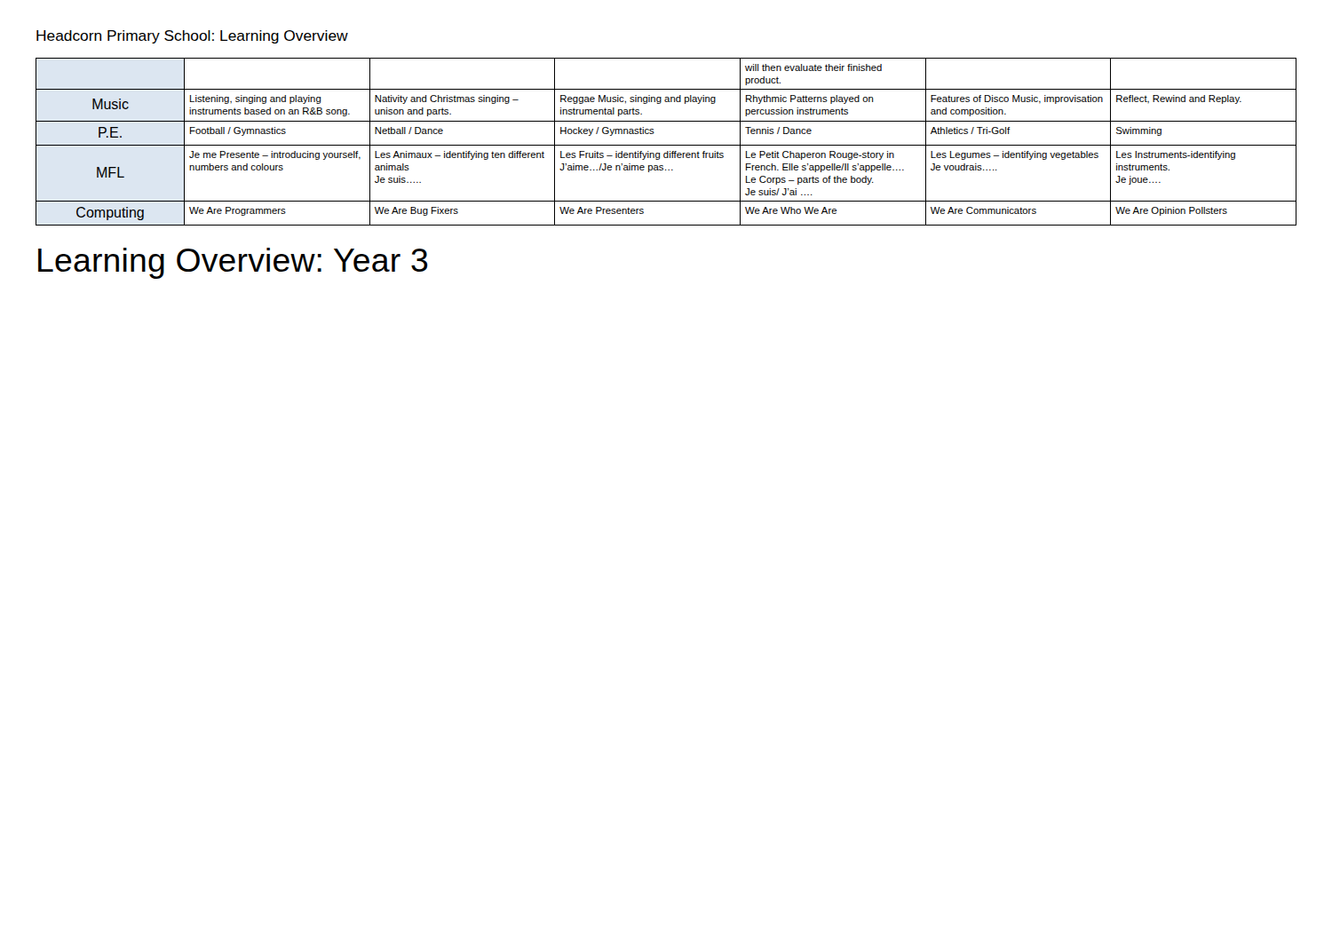Headcorn Primary School: Learning Overview
| | | | | will then evaluate their finished product. | | |
| Music | Listening, singing and playing instruments based on an R&B song. | Nativity and Christmas singing – unison and parts. | Reggae Music, singing and playing instrumental parts. | Rhythmic Patterns played on percussion instruments | Features of Disco Music, improvisation and composition. | Reflect, Rewind and Replay. |
| P.E. | Football / Gymnastics | Netball / Dance | Hockey / Gymnastics | Tennis / Dance | Athletics / Tri-Golf | Swimming |
| MFL | Je me Presente – introducing yourself, numbers and colours | Les Animaux – identifying ten different animals Je suis….. | Les Fruits – identifying different fruits J’aime…/Je n’aime pas… | Le Petit Chaperon Rouge-story in French. Elle s’appelle/Il s’appelle…. Le Corps – parts of the body. Je suis/ J’ai …. | Les Legumes – identifying vegetables Je voudrais….. | Les Instruments-identifying instruments. Je joue…. |
| Computing | We Are Programmers | We Are Bug Fixers | We Are Presenters | We Are Who We Are | We Are Communicators | We Are Opinion Pollsters |
Learning Overview: Year 3